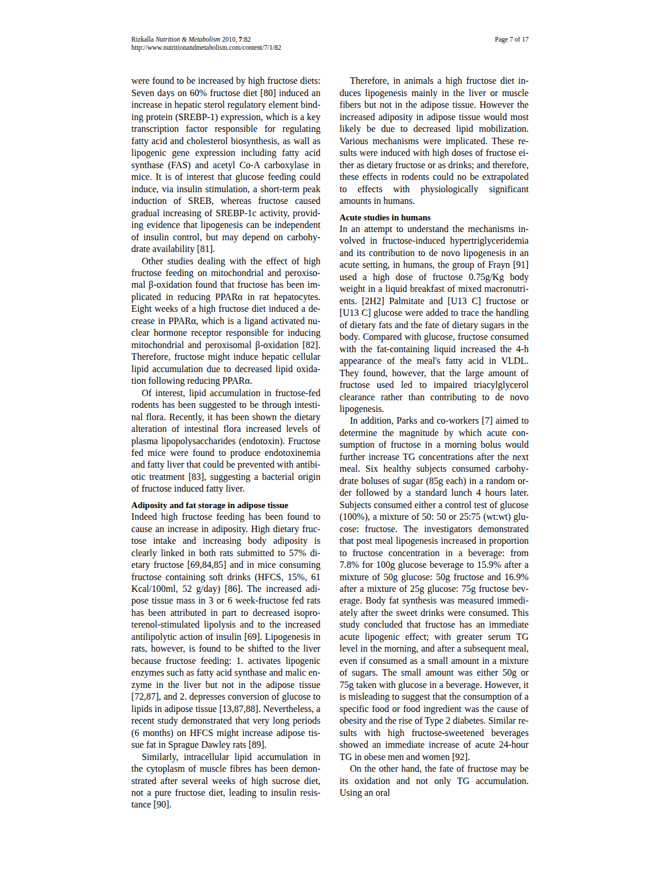Rizkalla Nutrition & Metabolism 2010, 7:82 http://www.nutritionandmetabolism.com/content/7/1/82
Page 7 of 17
were found to be increased by high fructose diets: Seven days on 60% fructose diet [80] induced an increase in hepatic sterol regulatory element binding protein (SREBP-1) expression, which is a key transcription factor responsible for regulating fatty acid and cholesterol biosynthesis, as wall as lipogenic gene expression including fatty acid synthase (FAS) and acetyl Co-A carboxylase in mice. It is of interest that glucose feeding could induce, via insulin stimulation, a short-term peak induction of SREB, whereas fructose caused gradual increasing of SREBP-1c activity, providing evidence that lipogenesis can be independent of insulin control, but may depend on carbohydrate availability [81].
Other studies dealing with the effect of high fructose feeding on mitochondrial and peroxisomal β-oxidation found that fructose has been implicated in reducing PPARα in rat hepatocytes. Eight weeks of a high fructose diet induced a decrease in PPARα, which is a ligand activated nuclear hormone receptor responsible for inducing mitochondrial and peroxisomal β-oxidation [82]. Therefore, fructose might induce hepatic cellular lipid accumulation due to decreased lipid oxidation following reducing PPARα.
Of interest, lipid accumulation in fructose-fed rodents has been suggested to be through intestinal flora. Recently, it has been shown the dietary alteration of intestinal flora increased levels of plasma lipopolysaccharides (endotoxin). Fructose fed mice were found to produce endotoxinemia and fatty liver that could be prevented with antibiotic treatment [83], suggesting a bacterial origin of fructose induced fatty liver.
Adiposity and fat storage in adipose tissue
Indeed high fructose feeding has been found to cause an increase in adiposity. High dietary fructose intake and increasing body adiposity is clearly linked in both rats submitted to 57% dietary fructose [69,84,85] and in mice consuming fructose containing soft drinks (HFCS, 15%, 61 Kcal/100ml, 52 g/day) [86]. The increased adipose tissue mass in 3 or 6 week-fructose fed rats has been attributed in part to decreased isoproterenol-stimulated lipolysis and to the increased antilipolytic action of insulin [69]. Lipogenesis in rats, however, is found to be shifted to the liver because fructose feeding: 1. activates lipogenic enzymes such as fatty acid synthase and malic enzyme in the liver but not in the adipose tissue [72,87], and 2. depresses conversion of glucose to lipids in adipose tissue [13,87,88]. Nevertheless, a recent study demonstrated that very long periods (6 months) on HFCS might increase adipose tissue fat in Sprague Dawley rats [89].
Similarly, intracellular lipid accumulation in the cytoplasm of muscle fibres has been demonstrated after several weeks of high sucrose diet, not a pure fructose diet, leading to insulin resistance [90].
Therefore, in animals a high fructose diet induces lipogenesis mainly in the liver or muscle fibers but not in the adipose tissue. However the increased adiposity in adipose tissue would most likely be due to decreased lipid mobilization. Various mechanisms were implicated. These results were induced with high doses of fructose either as dietary fructose or as drinks; and therefore, these effects in rodents could no be extrapolated to effects with physiologically significant amounts in humans.
Acute studies in humans
In an attempt to understand the mechanisms involved in fructose-induced hypertriglyceridemia and its contribution to de novo lipogenesis in an acute setting, in humans, the group of Frayn [91] used a high dose of fructose 0.75g/Kg body weight in a liquid breakfast of mixed macronutrients. [2H2] Palmitate and [U13 C] fructose or [U13 C] glucose were added to trace the handling of dietary fats and the fate of dietary sugars in the body. Compared with glucose, fructose consumed with the fat-containing liquid increased the 4-h appearance of the meal's fatty acid in VLDL. They found, however, that the large amount of fructose used led to impaired triacylglycerol clearance rather than contributing to de novo lipogenesis.
In addition, Parks and co-workers [7] aimed to determine the magnitude by which acute consumption of fructose in a morning bolus would further increase TG concentrations after the next meal. Six healthy subjects consumed carbohydrate boluses of sugar (85g each) in a random order followed by a standard lunch 4 hours later. Subjects consumed either a control test of glucose (100%), a mixture of 50: 50 or 25:75 (wt:wt) glucose: fructose. The investigators demonstrated that post meal lipogenesis increased in proportion to fructose concentration in a beverage: from 7.8% for 100g glucose beverage to 15.9% after a mixture of 50g glucose: 50g fructose and 16.9% after a mixture of 25g glucose: 75g fructose beverage. Body fat synthesis was measured immediately after the sweet drinks were consumed. This study concluded that fructose has an immediate acute lipogenic effect; with greater serum TG level in the morning, and after a subsequent meal, even if consumed as a small amount in a mixture of sugars. The small amount was either 50g or 75g taken with glucose in a beverage. However, it is misleading to suggest that the consumption of a specific food or food ingredient was the cause of obesity and the rise of Type 2 diabetes. Similar results with high fructose-sweetened beverages showed an immediate increase of acute 24-hour TG in obese men and women [92].
On the other hand, the fate of fructose may be its oxidation and not only TG accumulation. Using an oral